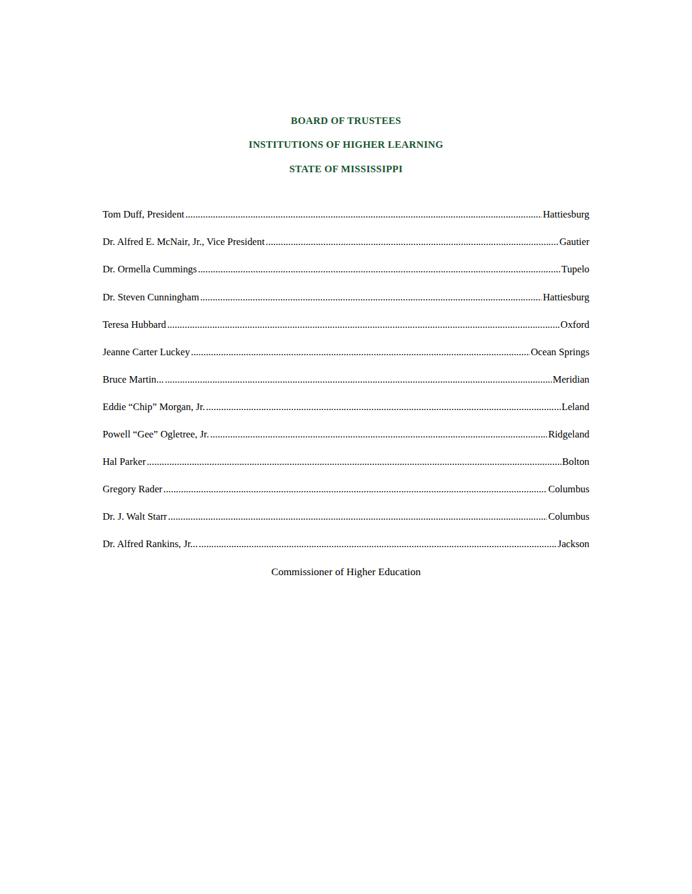BOARD OF TRUSTEES
INSTITUTIONS OF HIGHER LEARNING
STATE OF MISSISSIPPI
Tom Duff, President Hattiesburg
Dr. Alfred E. McNair, Jr., Vice President Gautier
Dr. Ormella Cummings Tupelo
Dr. Steven Cunningham Hattiesburg
Teresa Hubbard Oxford
Jeanne Carter Luckey Ocean Springs
Bruce Martin... Meridian
Eddie “Chip” Morgan, Jr. Leland
Powell “Gee” Ogletree, Jr. Ridgeland
Hal Parker Bolton
Gregory Rader Columbus
Dr. J. Walt Starr Columbus
Dr. Alfred Rankins, Jr... Jackson
Commissioner of Higher Education